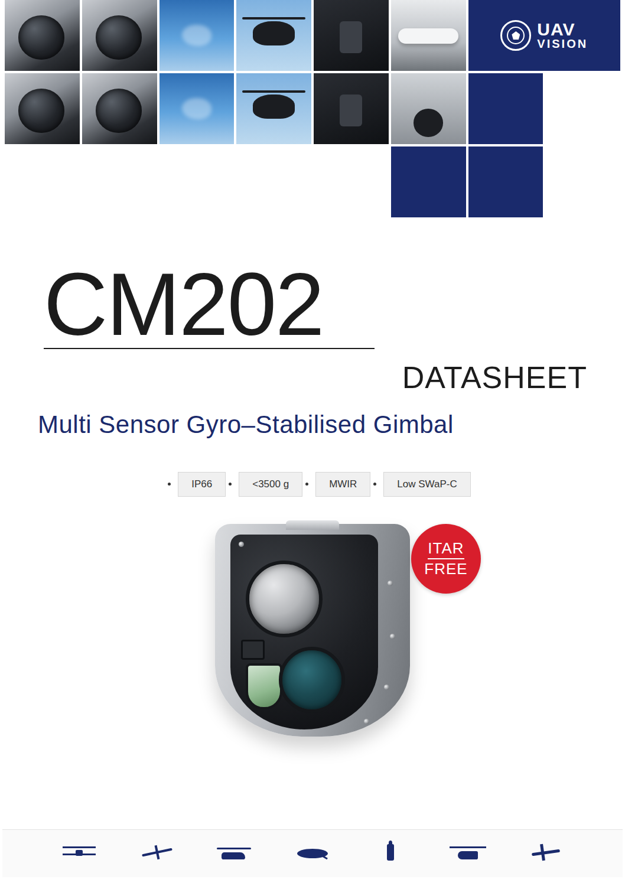UAV VISION
CM202
DATASHEET
Multi Sensor Gyro–Stabilised Gimbal
IP66
<3500 g
MWIR
Low SWaP-C
ITAR FREE